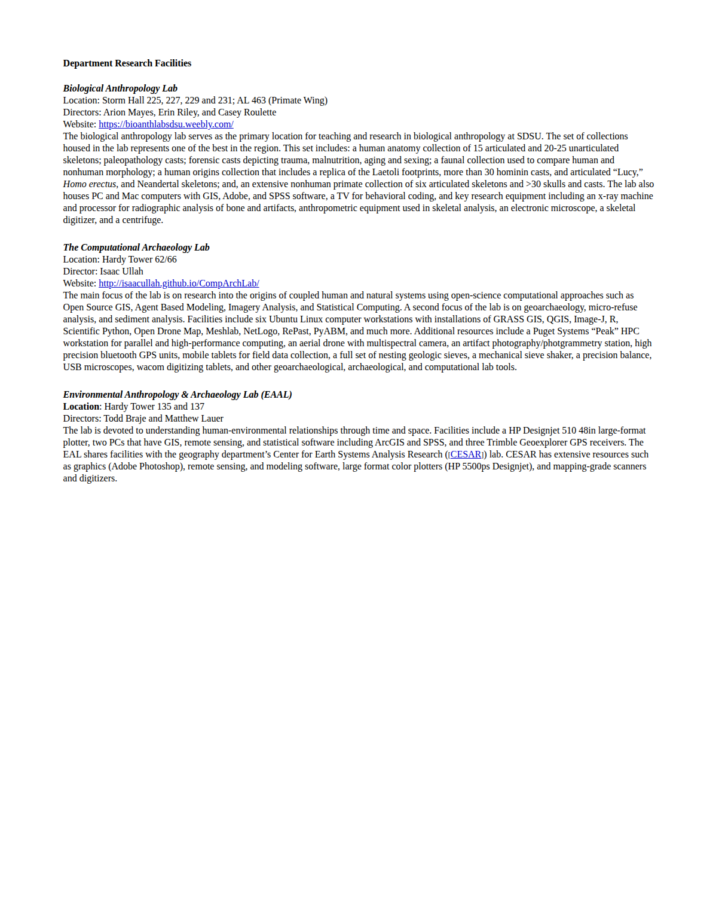Department Research Facilities
Biological Anthropology Lab
Location: Storm Hall 225, 227, 229 and 231; AL 463 (Primate Wing)
Directors: Arion Mayes, Erin Riley, and Casey Roulette
Website: https://bioanthlabsdsu.weebly.com/
The biological anthropology lab serves as the primary location for teaching and research in biological anthropology at SDSU. The set of collections housed in the lab represents one of the best in the region. This set includes: a human anatomy collection of 15 articulated and 20-25 unarticulated skeletons; paleopathology casts; forensic casts depicting trauma, malnutrition, aging and sexing; a faunal collection used to compare human and nonhuman morphology; a human origins collection that includes a replica of the Laetoli footprints, more than 30 hominin casts, and articulated “Lucy,” Homo erectus, and Neandertal skeletons; and, an extensive nonhuman primate collection of six articulated skeletons and >30 skulls and casts. The lab also houses PC and Mac computers with GIS, Adobe, and SPSS software, a TV for behavioral coding, and key research equipment including an x-ray machine and processor for radiographic analysis of bone and artifacts, anthropometric equipment used in skeletal analysis, an electronic microscope, a skeletal digitizer, and a centrifuge.
The Computational Archaeology Lab
Location: Hardy Tower 62/66
Director: Isaac Ullah
Website: http://isaacullah.github.io/CompArchLab/
The main focus of the lab is on research into the origins of coupled human and natural systems using open-science computational approaches such as Open Source GIS, Agent Based Modeling, Imagery Analysis, and Statistical Computing. A second focus of the lab is on geoarchaeology, micro-refuse analysis, and sediment analysis. Facilities include six Ubuntu Linux computer workstations with installations of GRASS GIS, QGIS, Image-J, R, Scientific Python, Open Drone Map, Meshlab, NetLogo, RePast, PyABM, and much more. Additional resources include a Puget Systems “Peak” HPC workstation for parallel and high-performance computing, an aerial drone with multispectral camera, an artifact photography/photgrammetry station, high precision bluetooth GPS units, mobile tablets for field data collection, a full set of nesting geologic sieves, a mechanical sieve shaker, a precision balance, USB microscopes, wacom digitizing tablets, and other geoarchaeological, archaeological, and computational lab tools.
Environmental Anthropology & Archaeology Lab (EAAL)
Location: Hardy Tower 135 and 137
Directors: Todd Braje and Matthew Lauer
The lab is devoted to understanding human-environmental relationships through time and space. Facilities include a HP Designjet 510 48in large-format plotter, two PCs that have GIS, remote sensing, and statistical software including ArcGIS and SPSS, and three Trimble Geoexplorer GPS receivers. The EAL shares facilities with the geography department’s Center for Earth Systems Analysis Research ([CESAR]) lab. CESAR has extensive resources such as graphics (Adobe Photoshop), remote sensing, and modeling software, large format color plotters (HP 5500ps Designjet), and mapping-grade scanners and digitizers.